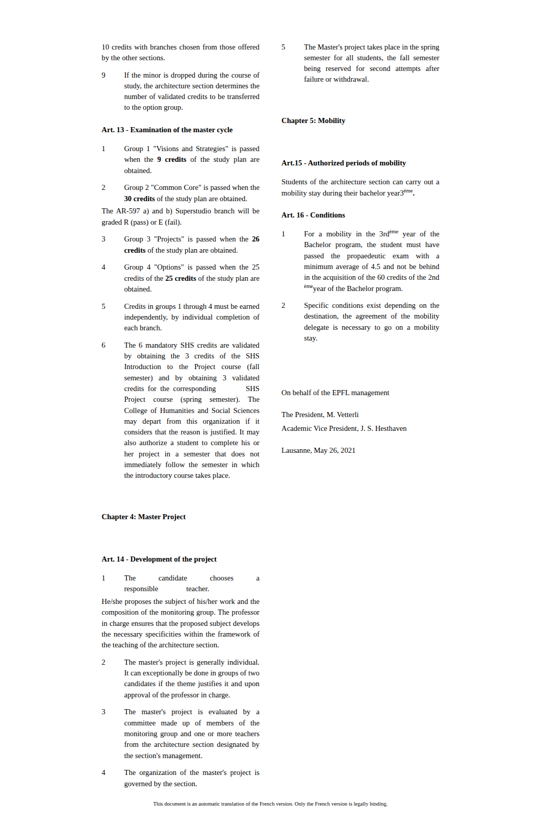10 credits with branches chosen from those offered by the other sections.
9
If the minor is dropped during the course of study, the architecture section determines the number of validated credits to be transferred to the option group.
Art. 13 - Examination of the master cycle
1
Group 1 "Visions and Strategies" is passed when the 9 credits of the study plan are obtained.
2
Group 2 "Common Core" is passed when the 30 credits of the study plan are obtained.
The AR-597 a) and b) Superstudio branch will be graded R (pass) or E (fail).
3
Group 3 "Projects" is passed when the 26 credits of the study plan are obtained.
4
Group 4 "Options" is passed when the 25 credits of the 25 credits of the study plan are obtained.
5
Credits in groups 1 through 4 must be earned independently, by individual completion of each branch.
6
The 6 mandatory SHS credits are validated by obtaining the 3 credits of the SHS Introduction to the Project course (fall semester) and by obtaining 3 validated credits for the corresponding SHS Project course (spring semester). The College of Humanities and Social Sciences may depart from this organization if it considers that the reason is justified. It may also authorize a student to complete his or her project in a semester that does not immediately follow the semester in which the introductory course takes place.
Chapter 4: Master Project
Art. 14 - Development of the project
1
The candidate chooses a responsible teacher.
He/she proposes the subject of his/her work and the composition of the monitoring group. The professor in charge ensures that the proposed subject develops the necessary specificities within the framework of the teaching of the architecture section.
2
The master's project is generally individual. It can exceptionally be done in groups of two candidates if the theme justifies it and upon approval of the professor in charge.
3
The master's project is evaluated by a committee made up of members of the monitoring group and one or more teachers from the architecture section designated by the section's management.
4
The organization of the master's project is governed by the section.
5
The Master's project takes place in the spring semester for all students, the fall semester being reserved for second attempts after failure or withdrawal.
Chapter 5: Mobility
Art.15 - Authorized periods of mobility
Students of the architecture section can carry out a mobility stay during their bachelor year3ème.
Art. 16 - Conditions
1
For a mobility in the 3rdème year of the Bachelor program, the student must have passed the propaedeutic exam with a minimum average of 4.5 and not be behind in the acquisition of the 60 credits of the 2nd èmeyear of the Bachelor program.
2
Specific conditions exist depending on the destination, the agreement of the mobility delegate is necessary to go on a mobility stay.
On behalf of the EPFL management
The President, M. Vetterli
Academic Vice President, J. S. Hesthaven
Lausanne, May 26, 2021
This document is an automatic translation of the French version. Only the French version is legally binding.